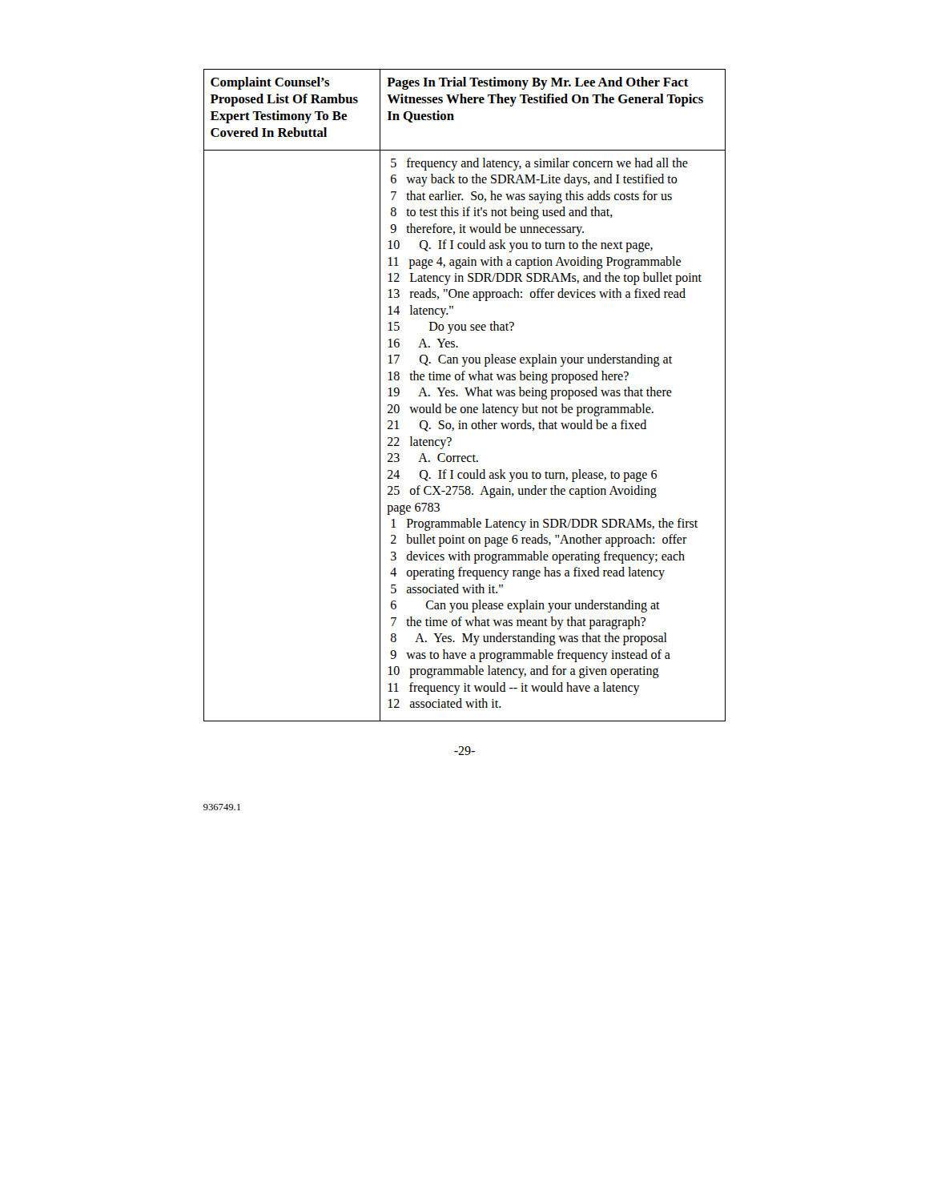| Complaint Counsel’s Proposed List Of Rambus Expert Testimony To Be Covered In Rebuttal | Pages In Trial Testimony By Mr. Lee And Other Fact Witnesses Where They Testified On The General Topics In Question |
| | 5 frequency and latency, a similar concern we had all the 6 way back to the SDRAM-Lite days, and I testified to 7 that earlier. So, he was saying this adds costs for us 8 to test this if it's not being used and that, 9 therefore, it would be unnecessary. 10 Q. If I could ask you to turn to the next page, 11 page 4, again with a caption Avoiding Programmable 12 Latency in SDR/DDR SDRAMs, and the top bullet point 13 reads, "One approach: offer devices with a fixed read 14 latency." 15 Do you see that? 16 A. Yes. 17 Q. Can you please explain your understanding at 18 the time of what was being proposed here? 19 A. Yes. What was being proposed was that there 20 would be one latency but not be programmable. 21 Q. So, in other words, that would be a fixed 22 latency? 23 A. Correct. 24 Q. If I could ask you to turn, please, to page 6 25 of CX-2758. Again, under the caption Avoiding page 6783 1 Programmable Latency in SDR/DDR SDRAMs, the first 2 bullet point on page 6 reads, "Another approach: offer 3 devices with programmable operating frequency; each 4 operating frequency range has a fixed read latency 5 associated with it." 6 Can you please explain your understanding at 7 the time of what was meant by that paragraph? 8 A. Yes. My understanding was that the proposal 9 was to have a programmable frequency instead of a 10 programmable latency, and for a given operating 11 frequency it would -- it would have a latency 12 associated with it. |
-29-
936749.1